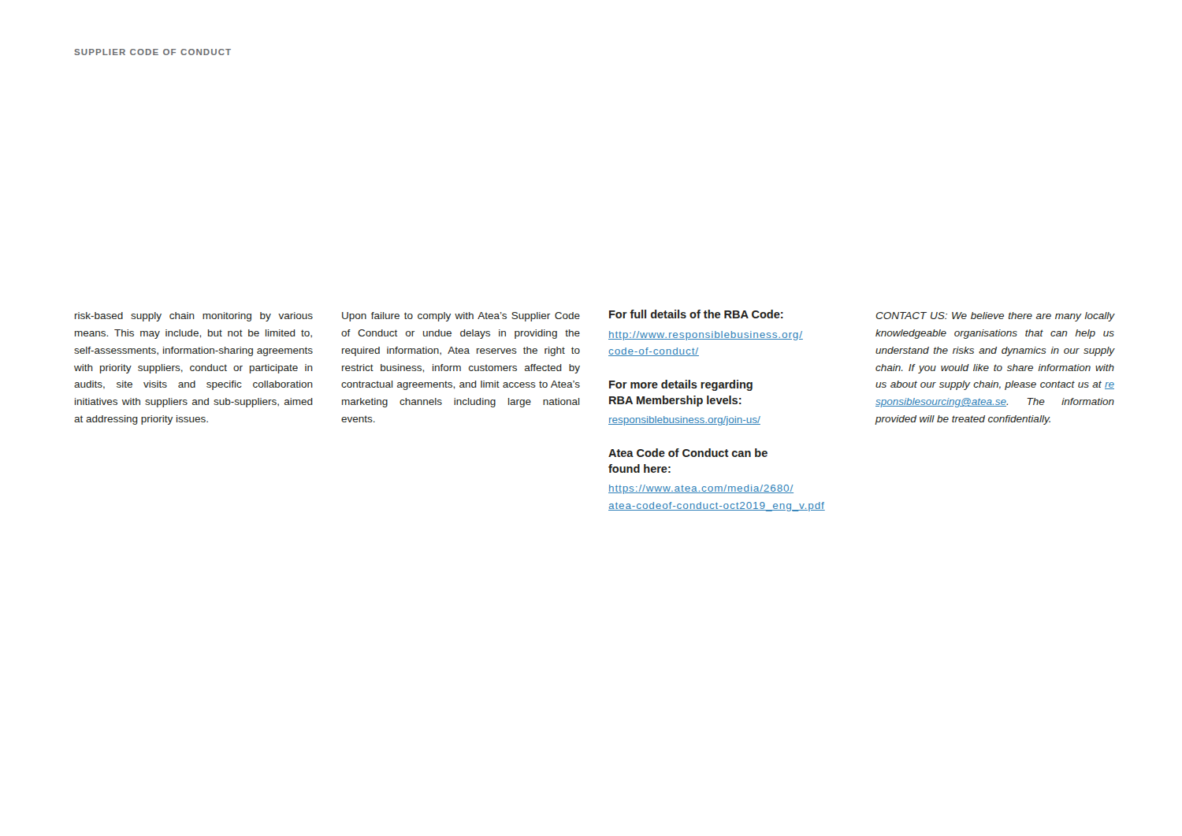SUPPLIER CODE OF CONDUCT
risk-based supply chain monitoring by various means. This may include, but not be limited to, self-assessments, information-sharing agreements with priority suppliers, conduct or participate in audits, site visits and specific collaboration initiatives with suppliers and sub-suppliers, aimed at addressing priority issues.
Upon failure to comply with Atea’s Supplier Code of Conduct or undue delays in providing the required information, Atea reserves the right to restrict business, inform customers affected by contractual agreements, and limit access to Atea’s marketing channels including large national events.
For full details of the RBA Code:
http://www.responsiblebusiness.org/
code-of-conduct/
For more details regarding
RBA Membership levels:
responsiblebusiness.org/join-us/
Atea Code of Conduct can be
found here:
https://www.atea.com/media/2680/
atea-codeof-conduct-oct2019_eng_v.pdf
CONTACT US: We believe there are many locally knowledgeable organisations that can help us understand the risks and dynamics in our supply chain. If you would like to share information with us about our supply chain, please contact us at responsiblesourcing@atea.se. The information provided will be treated confidentially.